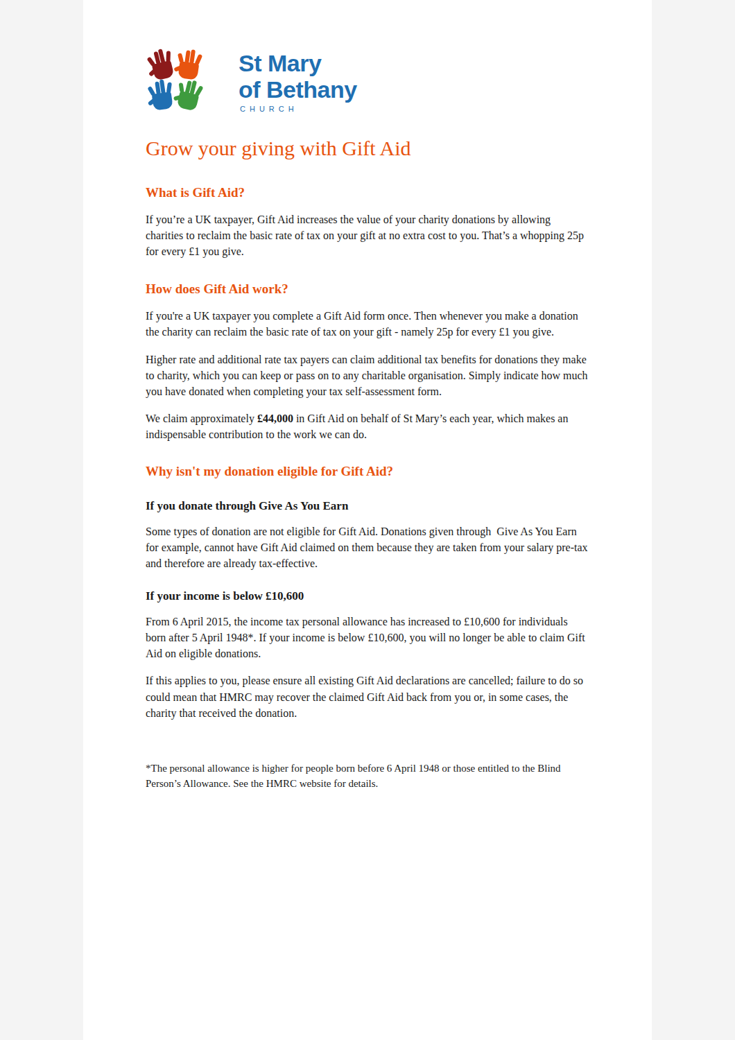St Mary of Bethany CHURCH
Grow your giving with Gift Aid
What is Gift Aid?
If you’re a UK taxpayer, Gift Aid increases the value of your charity donations by allowing charities to reclaim the basic rate of tax on your gift at no extra cost to you. That’s a whopping 25p for every £1 you give.
How does Gift Aid work?
If you're a UK taxpayer you complete a Gift Aid form once. Then whenever you make a donation the charity can reclaim the basic rate of tax on your gift - namely 25p for every £1 you give.
Higher rate and additional rate tax payers can claim additional tax benefits for donations they make to charity, which you can keep or pass on to any charitable organisation. Simply indicate how much you have donated when completing your tax self-assessment form.
We claim approximately £44,000 in Gift Aid on behalf of St Mary’s each year, which makes an indispensable contribution to the work we can do.
Why isn't my donation eligible for Gift Aid?
If you donate through Give As You Earn
Some types of donation are not eligible for Gift Aid. Donations given through Give As You Earn for example, cannot have Gift Aid claimed on them because they are taken from your salary pre-tax and therefore are already tax-effective.
If your income is below £10,600
From 6 April 2015, the income tax personal allowance has increased to £10,600 for individuals born after 5 April 1948*. If your income is below £10,600, you will no longer be able to claim Gift Aid on eligible donations.
If this applies to you, please ensure all existing Gift Aid declarations are cancelled; failure to do so could mean that HMRC may recover the claimed Gift Aid back from you or, in some cases, the charity that received the donation.
*The personal allowance is higher for people born before 6 April 1948 or those entitled to the Blind Person’s Allowance. See the HMRC website for details.